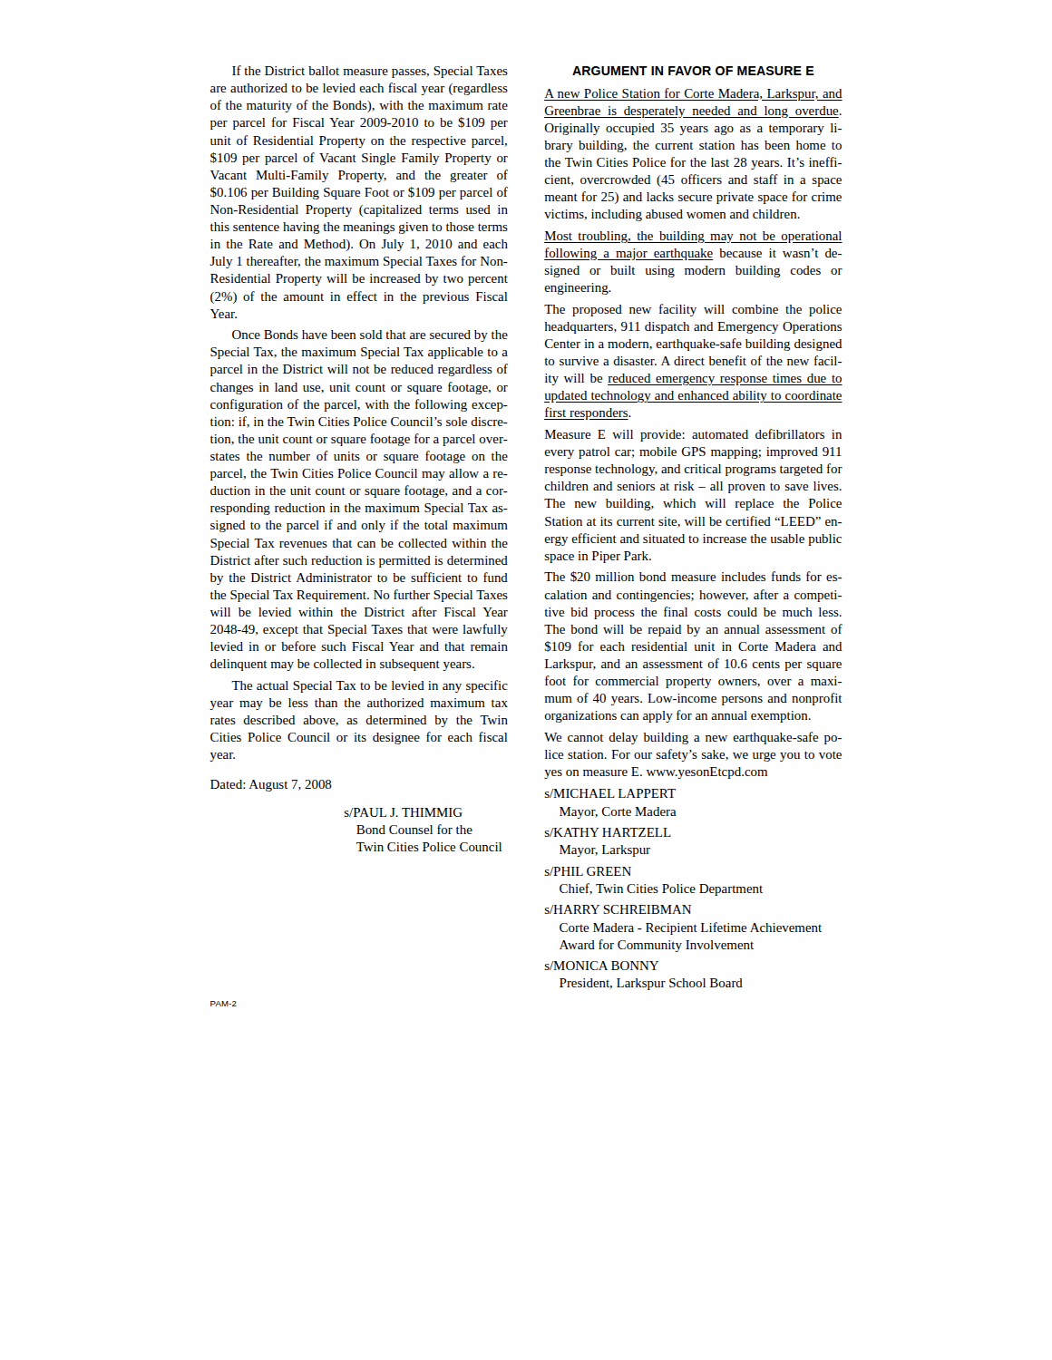If the District ballot measure passes, Special Taxes are authorized to be levied each fiscal year (regardless of the maturity of the Bonds), with the maximum rate per parcel for Fiscal Year 2009-2010 to be $109 per unit of Residential Property on the respective parcel, $109 per parcel of Vacant Single Family Property or Vacant Multi-Family Property, and the greater of $0.106 per Building Square Foot or $109 per parcel of Non-Residential Property (capitalized terms used in this sentence having the meanings given to those terms in the Rate and Method). On July 1, 2010 and each July 1 thereafter, the maximum Special Taxes for Non-Residential Property will be increased by two percent (2%) of the amount in effect in the previous Fiscal Year.
Once Bonds have been sold that are secured by the Special Tax, the maximum Special Tax applicable to a parcel in the District will not be reduced regardless of changes in land use, unit count or square footage, or configuration of the parcel, with the following exception: if, in the Twin Cities Police Council’s sole discretion, the unit count or square footage for a parcel overstates the number of units or square footage on the parcel, the Twin Cities Police Council may allow a reduction in the unit count or square footage, and a corresponding reduction in the maximum Special Tax assigned to the parcel if and only if the total maximum Special Tax revenues that can be collected within the District after such reduction is permitted is determined by the District Administrator to be sufficient to fund the Special Tax Requirement. No further Special Taxes will be levied within the District after Fiscal Year 2048-49, except that Special Taxes that were lawfully levied in or before such Fiscal Year and that remain delinquent may be collected in subsequent years.
The actual Special Tax to be levied in any specific year may be less than the authorized maximum tax rates described above, as determined by the Twin Cities Police Council or its designee for each fiscal year.
Dated: August 7, 2008
s/PAUL J. THIMMIG
Bond Counsel for the
Twin Cities Police Council
ARGUMENT IN FAVOR OF MEASURE E
A new Police Station for Corte Madera, Larkspur, and Greenbrae is desperately needed and long overdue. Originally occupied 35 years ago as a temporary library building, the current station has been home to the Twin Cities Police for the last 28 years. It’s inefficient, overcrowded (45 officers and staff in a space meant for 25) and lacks secure private space for crime victims, including abused women and children.
Most troubling, the building may not be operational following a major earthquake because it wasn’t designed or built using modern building codes or engineering.
The proposed new facility will combine the police headquarters, 911 dispatch and Emergency Operations Center in a modern, earthquake-safe building designed to survive a disaster. A direct benefit of the new facility will be reduced emergency response times due to updated technology and enhanced ability to coordinate first responders.
Measure E will provide: automated defibrillators in every patrol car; mobile GPS mapping; improved 911 response technology, and critical programs targeted for children and seniors at risk – all proven to save lives. The new building, which will replace the Police Station at its current site, will be certified “LEED” energy efficient and situated to increase the usable public space in Piper Park.
The $20 million bond measure includes funds for escalation and contingencies; however, after a competitive bid process the final costs could be much less. The bond will be repaid by an annual assessment of $109 for each residential unit in Corte Madera and Larkspur, and an assessment of 10.6 cents per square foot for commercial property owners, over a maximum of 40 years. Low-income persons and nonprofit organizations can apply for an annual exemption.
We cannot delay building a new earthquake-safe police station. For our safety’s sake, we urge you to vote yes on measure E. www.yesonEtcpd.com
s/MICHAEL LAPPERT
Mayor, Corte Madera
s/KATHY HARTZELL
Mayor, Larkspur
s/PHIL GREEN
Chief, Twin Cities Police Department
s/HARRY SCHREIBMAN
Corte Madera - Recipient Lifetime Achievement
Award for Community Involvement
s/MONICA BONNY
President, Larkspur School Board
PAM-2